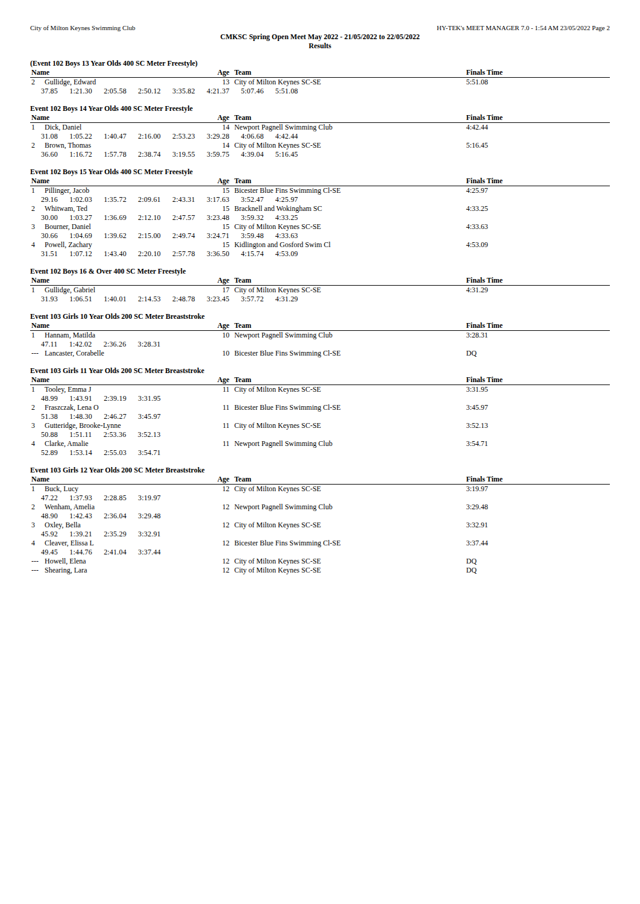City of Milton Keynes Swimming Club
HY-TEK's MEET MANAGER 7.0 - 1:54 AM 23/05/2022 Page 2
CMKSC Spring Open Meet May 2022 - 21/05/2022 to 22/05/2022
Results
(Event 102 Boys 13 Year Olds 400 SC Meter Freestyle)
| Name | Age | Team | Finals Time |
| --- | --- | --- | --- |
| 2 Gullidge, Edward | 13 | City of Milton Keynes SC-SE | 5:51.08 |
| 37.85 1:21.30 2:05.58 2:50.12 3:35.82 4:21.37 5:07.46 5:51.08 |
Event 102 Boys 14 Year Olds 400 SC Meter Freestyle
| Name | Age | Team | Finals Time |
| --- | --- | --- | --- |
| 1 Dick, Daniel | 14 | Newport Pagnell Swimming Club | 4:42.44 |
| 31.08 1:05.22 1:40.47 2:16.00 2:53.23 3:29.28 4:06.68 4:42.44 |
| 2 Brown, Thomas | 14 | City of Milton Keynes SC-SE | 5:16.45 |
| 36.60 1:16.72 1:57.78 2:38.74 3:19.55 3:59.75 4:39.04 5:16.45 |
Event 102 Boys 15 Year Olds 400 SC Meter Freestyle
| Name | Age | Team | Finals Time |
| --- | --- | --- | --- |
| 1 Pillinger, Jacob | 15 | Bicester Blue Fins Swimming Cl-SE | 4:25.97 |
| 29.16 1:02.03 1:35.72 2:09.61 2:43.31 3:17.63 3:52.47 4:25.97 |
| 2 Whitwam, Ted | 15 | Bracknell and Wokingham SC | 4:33.25 |
| 30.00 1:03.27 1:36.69 2:12.10 2:47.57 3:23.48 3:59.32 4:33.25 |
| 3 Bourner, Daniel | 15 | City of Milton Keynes SC-SE | 4:33.63 |
| 30.66 1:04.69 1:39.62 2:15.00 2:49.74 3:24.71 3:59.48 4:33.63 |
| 4 Powell, Zachary | 15 | Kidlington and Gosford Swim Cl | 4:53.09 |
| 31.51 1:07.12 1:43.40 2:20.10 2:57.78 3:36.50 4:15.74 4:53.09 |
Event 102 Boys 16 & Over 400 SC Meter Freestyle
| Name | Age | Team | Finals Time |
| --- | --- | --- | --- |
| 1 Gullidge, Gabriel | 17 | City of Milton Keynes SC-SE | 4:31.29 |
| 31.93 1:06.51 1:40.01 2:14.53 2:48.78 3:23.45 3:57.72 4:31.29 |
Event 103 Girls 10 Year Olds 200 SC Meter Breaststroke
| Name | Age | Team | Finals Time |
| --- | --- | --- | --- |
| 1 Hannam, Matilda | 10 | Newport Pagnell Swimming Club | 3:28.31 |
| 47.11 1:42.02 2:36.26 3:28.31 |
| --- Lancaster, Corabelle | 10 | Bicester Blue Fins Swimming Cl-SE | DQ |
Event 103 Girls 11 Year Olds 200 SC Meter Breaststroke
| Name | Age | Team | Finals Time |
| --- | --- | --- | --- |
| 1 Tooley, Emma J | 11 | City of Milton Keynes SC-SE | 3:31.95 |
| 48.99 1:43.91 2:39.19 3:31.95 |
| 2 Fraszczak, Lena O | 11 | Bicester Blue Fins Swimming Cl-SE | 3:45.97 |
| 51.38 1:48.30 2:46.27 3:45.97 |
| 3 Gutteridge, Brooke-Lynne | 11 | City of Milton Keynes SC-SE | 3:52.13 |
| 50.88 1:51.11 2:53.36 3:52.13 |
| 4 Clarke, Amalie | 11 | Newport Pagnell Swimming Club | 3:54.71 |
| 52.89 1:53.14 2:55.03 3:54.71 |
Event 103 Girls 12 Year Olds 200 SC Meter Breaststroke
| Name | Age | Team | Finals Time |
| --- | --- | --- | --- |
| 1 Buck, Lucy | 12 | City of Milton Keynes SC-SE | 3:19.97 |
| 47.22 1:37.93 2:28.85 3:19.97 |
| 2 Wenham, Amelia | 12 | Newport Pagnell Swimming Club | 3:29.48 |
| 48.90 1:42.43 2:36.04 3:29.48 |
| 3 Oxley, Bella | 12 | City of Milton Keynes SC-SE | 3:32.91 |
| 45.92 1:39.21 2:35.29 3:32.91 |
| 4 Cleaver, Elissa L | 12 | Bicester Blue Fins Swimming Cl-SE | 3:37.44 |
| 49.45 1:44.76 2:41.04 3:37.44 |
| --- Howell, Elena | 12 | City of Milton Keynes SC-SE | DQ |
| --- Shearing, Lara | 12 | City of Milton Keynes SC-SE | DQ |